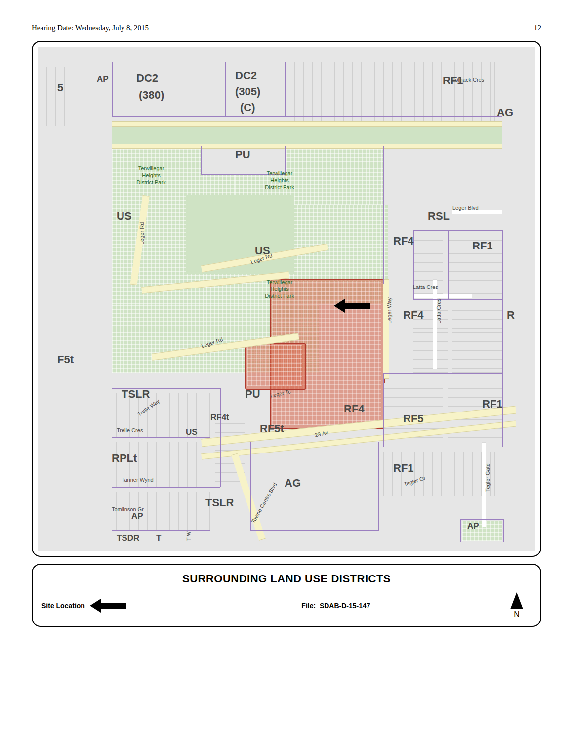Hearing Date: Wednesday, July 8, 2015
12
5
DC2
(380)
DC2
(305)
(C)
AP
RF1
AG
PU
US
US
RSL
RF4
RF1
RF4
R
F5t
TSLR
PU
RF4
RF5
RF1
RF4t
RF5t
US
RPLt
AG
RF1
TSLR
AP
AP
TSDR
T
Terwillegar
Heights
District Park
Terwillegar
Heights
District Park
Terwillegar
Heights
District Park
Leger Rd
Leger Rd
Leger Rd
Leger Way
Latta Cres
Latta Cres
Leger Blvd
Tomack Cres
Leger Tc
23 Av
Trelle Way
Trelle Cres
Tanner Wynd
Tomlinson Gr
Towne Centre Blvd
Tegler Gate
Tegler Gr
T W
SURROUNDING LAND USE DISTRICTS
Site Location
File: SDAB-D-15-147
N